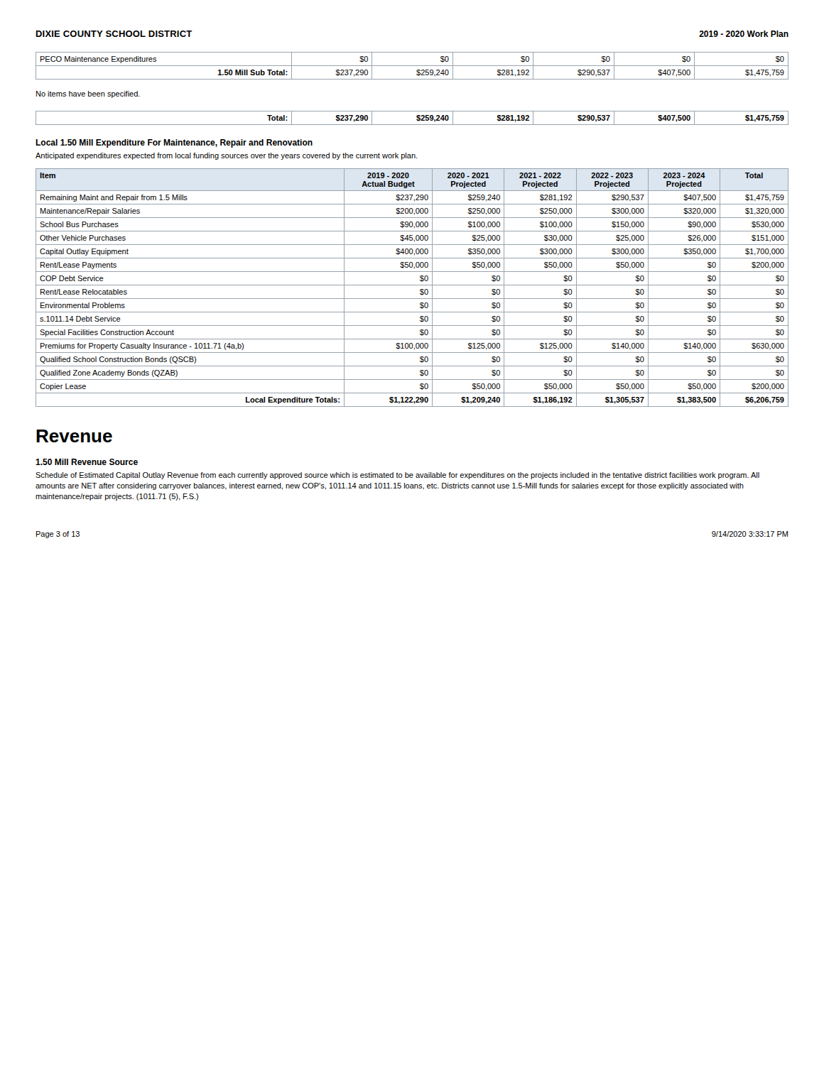DIXIE COUNTY SCHOOL DISTRICT
2019 - 2020 Work Plan
| PECO Maintenance Expenditures | $0 | $0 | $0 | $0 | $0 | $0 |
| 1.50 Mill Sub Total: | $237,290 | $259,240 | $281,192 | $290,537 | $407,500 | $1,475,759 |
No items have been specified.
| Total: | $237,290 | $259,240 | $281,192 | $290,537 | $407,500 | $1,475,759 |
Local 1.50 Mill Expenditure For Maintenance, Repair and Renovation
Anticipated expenditures expected from local funding sources over the years covered by the current work plan.
| Item | 2019 - 2020 Actual Budget | 2020 - 2021 Projected | 2021 - 2022 Projected | 2022 - 2023 Projected | 2023 - 2024 Projected | Total |
| --- | --- | --- | --- | --- | --- | --- |
| Remaining Maint and Repair from 1.5 Mills | $237,290 | $259,240 | $281,192 | $290,537 | $407,500 | $1,475,759 |
| Maintenance/Repair Salaries | $200,000 | $250,000 | $250,000 | $300,000 | $320,000 | $1,320,000 |
| School Bus Purchases | $90,000 | $100,000 | $100,000 | $150,000 | $90,000 | $530,000 |
| Other Vehicle Purchases | $45,000 | $25,000 | $30,000 | $25,000 | $26,000 | $151,000 |
| Capital Outlay Equipment | $400,000 | $350,000 | $300,000 | $300,000 | $350,000 | $1,700,000 |
| Rent/Lease Payments | $50,000 | $50,000 | $50,000 | $50,000 | $0 | $200,000 |
| COP Debt Service | $0 | $0 | $0 | $0 | $0 | $0 |
| Rent/Lease Relocatables | $0 | $0 | $0 | $0 | $0 | $0 |
| Environmental Problems | $0 | $0 | $0 | $0 | $0 | $0 |
| s.1011.14 Debt Service | $0 | $0 | $0 | $0 | $0 | $0 |
| Special Facilities Construction Account | $0 | $0 | $0 | $0 | $0 | $0 |
| Premiums for Property Casualty Insurance - 1011.71 (4a,b) | $100,000 | $125,000 | $125,000 | $140,000 | $140,000 | $630,000 |
| Qualified School Construction Bonds (QSCB) | $0 | $0 | $0 | $0 | $0 | $0 |
| Qualified Zone Academy Bonds (QZAB) | $0 | $0 | $0 | $0 | $0 | $0 |
| Copier Lease | $0 | $50,000 | $50,000 | $50,000 | $50,000 | $200,000 |
| Local Expenditure Totals: | $1,122,290 | $1,209,240 | $1,186,192 | $1,305,537 | $1,383,500 | $6,206,759 |
Revenue
1.50 Mill Revenue Source
Schedule of Estimated Capital Outlay Revenue from each currently approved source which is estimated to be available for expenditures on the projects included in the tentative district facilities work program. All amounts are NET after considering carryover balances, interest earned, new COP's, 1011.14 and 1011.15 loans, etc. Districts cannot use 1.5-Mill funds for salaries except for those explicitly associated with maintenance/repair projects. (1011.71 (5), F.S.)
Page 3 of 13
9/14/2020 3:33:17 PM